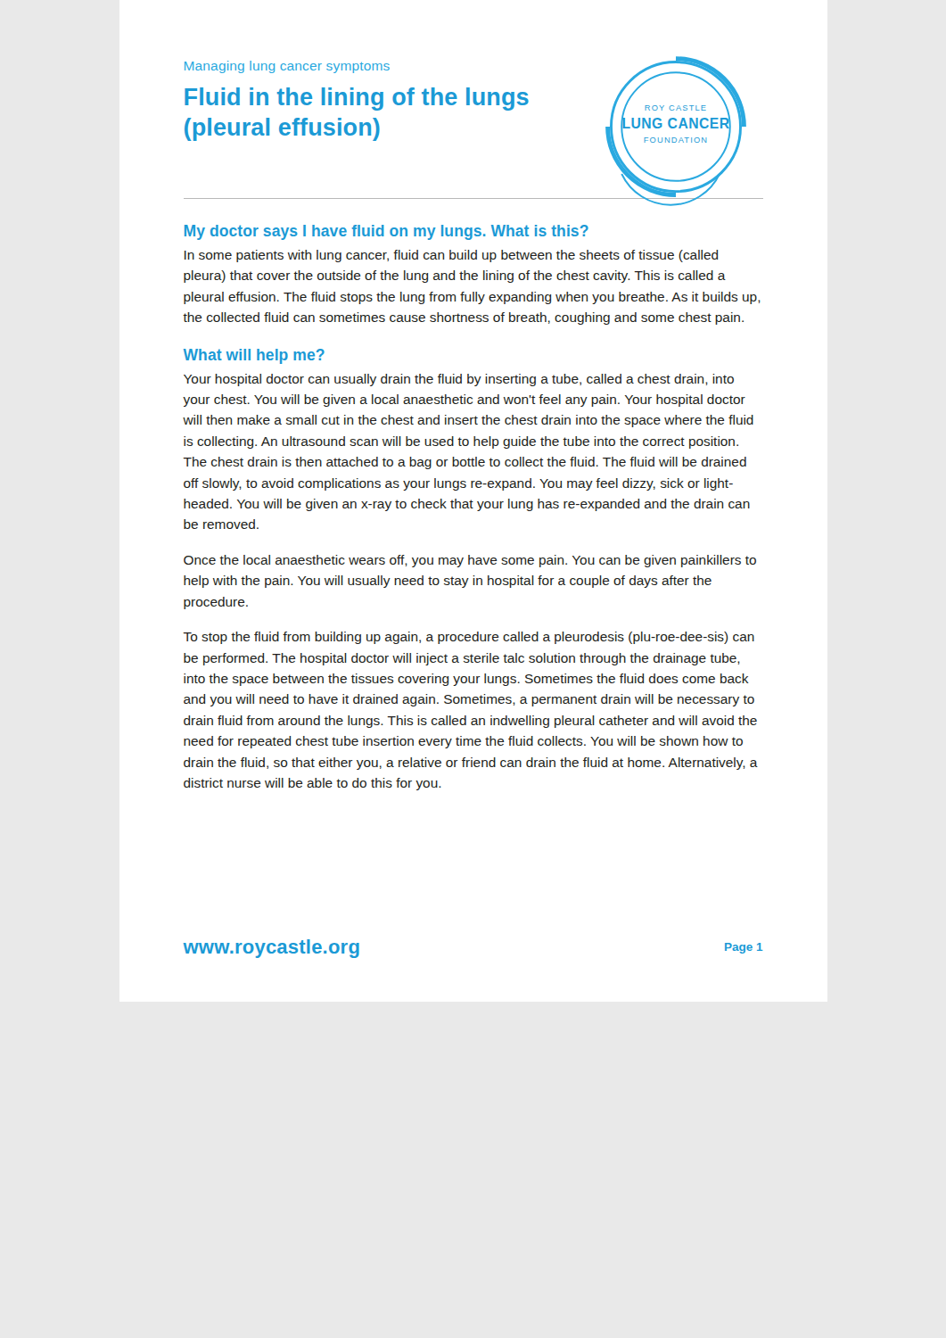Managing lung cancer symptoms
Fluid in the lining of the lungs
(pleural effusion)
ROY CASTLE LUNG CANCER FOUNDATION
My doctor says I have fluid on my lungs. What is this?
In some patients with lung cancer, fluid can build up between the sheets of tissue (called pleura) that cover the outside of the lung and the lining of the chest cavity. This is called a pleural effusion. The fluid stops the lung from fully expanding when you breathe. As it builds up, the collected fluid can sometimes cause shortness of breath, coughing and some chest pain.
What will help me?
Your hospital doctor can usually drain the fluid by inserting a tube, called a chest drain, into your chest. You will be given a local anaesthetic and won't feel any pain. Your hospital doctor will then make a small cut in the chest and insert the chest drain into the space where the fluid is collecting. An ultrasound scan will be used to help guide the tube into the correct position. The chest drain is then attached to a bag or bottle to collect the fluid. The fluid will be drained off slowly, to avoid complications as your lungs re-expand. You may feel dizzy, sick or light-headed. You will be given an x-ray to check that your lung has re-expanded and the drain can be removed.
Once the local anaesthetic wears off, you may have some pain. You can be given painkillers to help with the pain. You will usually need to stay in hospital for a couple of days after the procedure.
To stop the fluid from building up again, a procedure called a pleurodesis (plu-roe-dee-sis) can be performed. The hospital doctor will inject a sterile talc solution through the drainage tube, into the space between the tissues covering your lungs. Sometimes the fluid does come back and you will need to have it drained again. Sometimes, a permanent drain will be necessary to drain fluid from around the lungs. This is called an indwelling pleural catheter and will avoid the need for repeated chest tube insertion every time the fluid collects. You will be shown how to drain the fluid, so that either you, a relative or friend can drain the fluid at home. Alternatively, a district nurse will be able to do this for you.
www.roycastle.org
Page 1